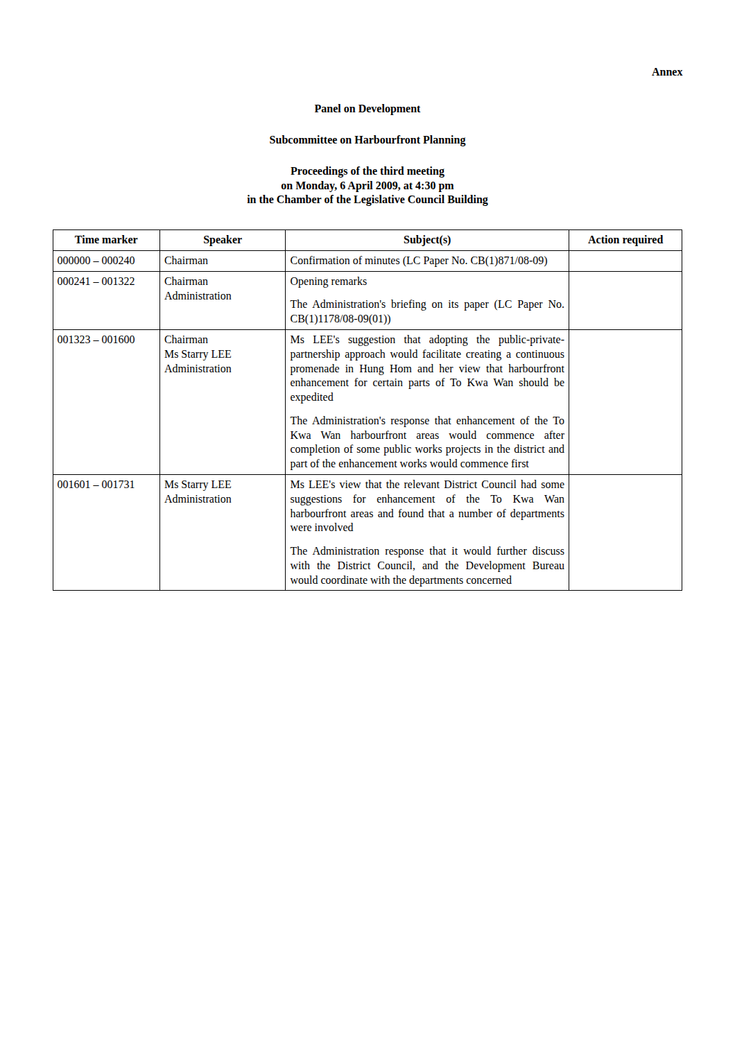Annex
Panel on Development
Subcommittee on Harbourfront Planning
Proceedings of the third meeting
on Monday, 6 April 2009, at 4:30 pm
in the Chamber of the Legislative Council Building
| Time marker | Speaker | Subject(s) | Action required |
| --- | --- | --- | --- |
| 000000 – 000240 | Chairman | Confirmation of minutes (LC Paper No. CB(1)871/08-09) | |
| 000241 – 001322 | Chairman Administration | Opening remarks The Administration's briefing on its paper (LC Paper No. CB(1)1178/08-09(01)) | |
| 001323 – 001600 | Chairman Ms Starry LEE Administration | Ms LEE's suggestion that adopting the public-private-partnership approach would facilitate creating a continuous promenade in Hung Hom and her view that harbourfront enhancement for certain parts of To Kwa Wan should be expedited The Administration's response that enhancement of the To Kwa Wan harbourfront areas would commence after completion of some public works projects in the district and part of the enhancement works would commence first | |
| 001601 – 001731 | Ms Starry LEE Administration | Ms LEE's view that the relevant District Council had some suggestions for enhancement of the To Kwa Wan harbourfront areas and found that a number of departments were involved The Administration response that it would further discuss with the District Council, and the Development Bureau would coordinate with the departments concerned | |